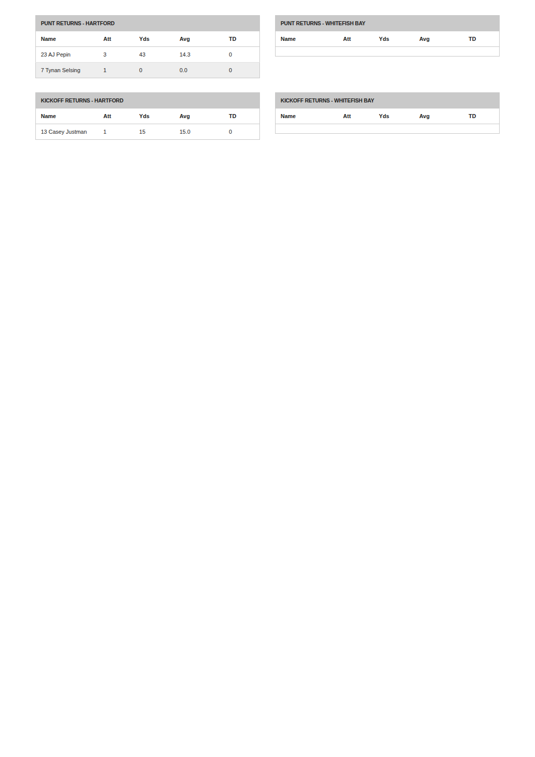PUNT RETURNS - HARTFORD
| Name | Att | Yds | Avg | TD |
| --- | --- | --- | --- | --- |
| 23 AJ Pepin | 3 | 43 | 14.3 | 0 |
| 7 Tynan Selsing | 1 | 0 | 0.0 | 0 |
PUNT RETURNS - WHITEFISH BAY
| Name | Att | Yds | Avg | TD |
| --- | --- | --- | --- | --- |
KICKOFF RETURNS - HARTFORD
| Name | Att | Yds | Avg | TD |
| --- | --- | --- | --- | --- |
| 13 Casey Justman | 1 | 15 | 15.0 | 0 |
KICKOFF RETURNS - WHITEFISH BAY
| Name | Att | Yds | Avg | TD |
| --- | --- | --- | --- | --- |